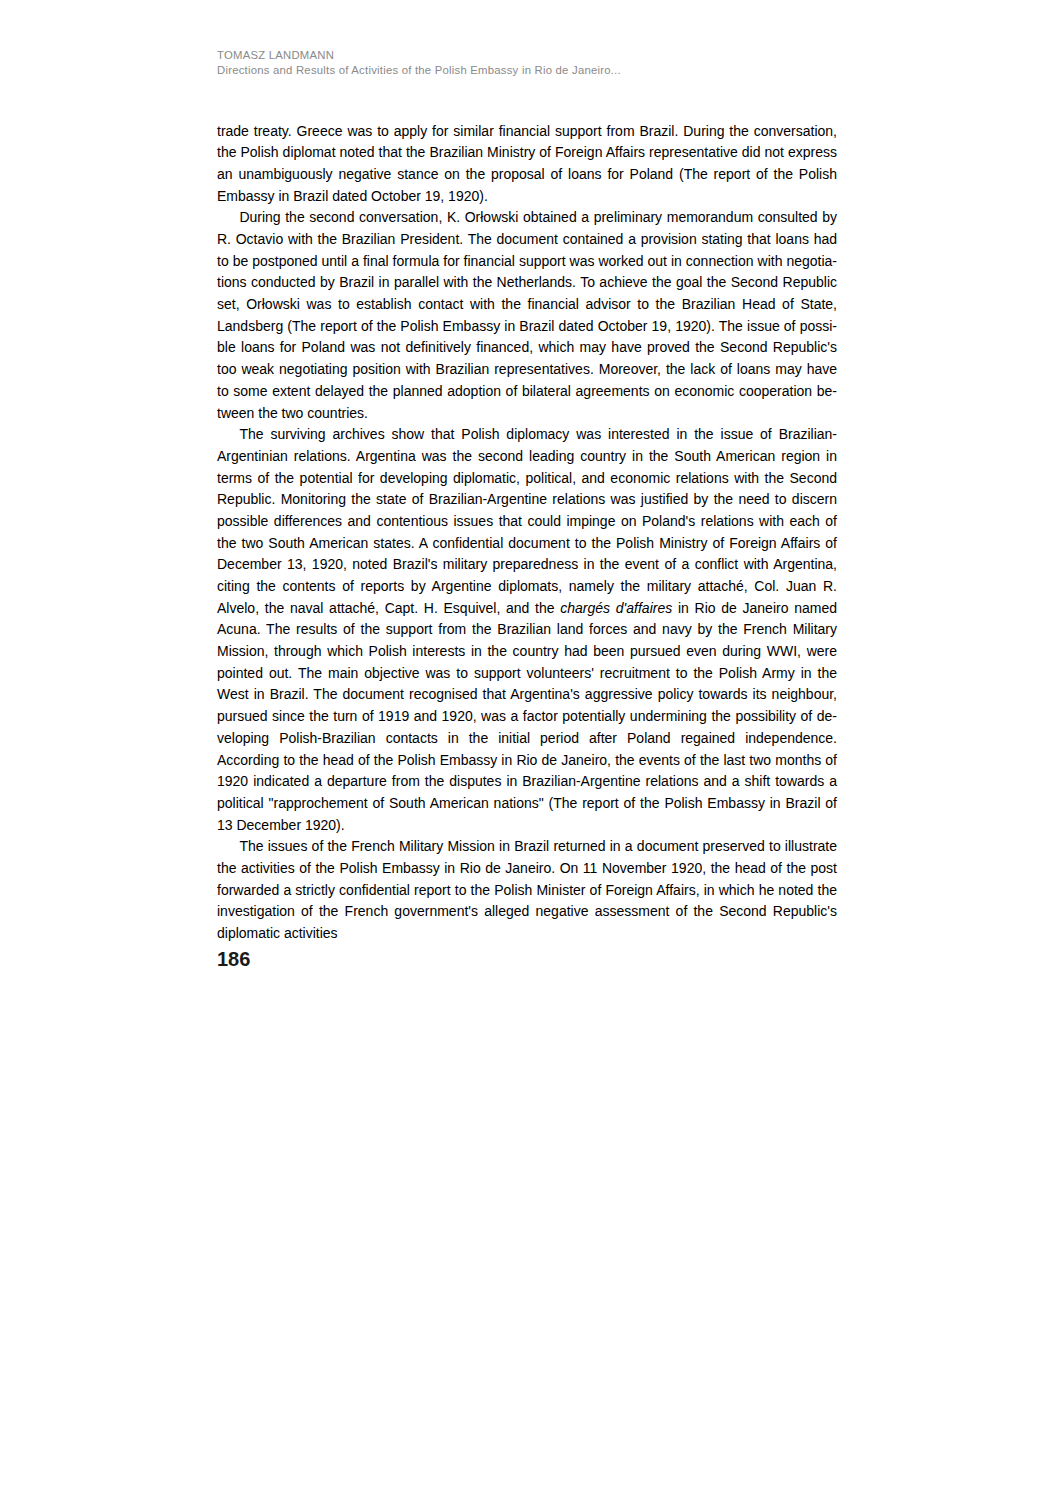Tomasz Landmann
Directions and Results of Activities of the Polish Embassy in Rio de Janeiro...
trade treaty. Greece was to apply for similar financial support from Brazil. During the conversation, the Polish diplomat noted that the Brazilian Ministry of Foreign Affairs representative did not express an unambiguously negative stance on the proposal of loans for Poland (The report of the Polish Embassy in Brazil dated October 19, 1920).
During the second conversation, K. Orłowski obtained a preliminary memorandum consulted by R. Octavio with the Brazilian President. The document contained a provision stating that loans had to be postponed until a final formula for financial support was worked out in connection with negotiations conducted by Brazil in parallel with the Netherlands. To achieve the goal the Second Republic set, Orłowski was to establish contact with the financial advisor to the Brazilian Head of State, Landsberg (The report of the Polish Embassy in Brazil dated October 19, 1920). The issue of possible loans for Poland was not definitively financed, which may have proved the Second Republic's too weak negotiating position with Brazilian representatives. Moreover, the lack of loans may have to some extent delayed the planned adoption of bilateral agreements on economic cooperation between the two countries.
The surviving archives show that Polish diplomacy was interested in the issue of Brazilian-Argentinian relations. Argentina was the second leading country in the South American region in terms of the potential for developing diplomatic, political, and economic relations with the Second Republic. Monitoring the state of Brazilian-Argentine relations was justified by the need to discern possible differences and contentious issues that could impinge on Poland's relations with each of the two South American states. A confidential document to the Polish Ministry of Foreign Affairs of December 13, 1920, noted Brazil's military preparedness in the event of a conflict with Argentina, citing the contents of reports by Argentine diplomats, namely the military attaché, Col. Juan R. Alvelo, the naval attaché, Capt. H. Esquivel, and the chargés d'affaires in Rio de Janeiro named Acuna. The results of the support from the Brazilian land forces and navy by the French Military Mission, through which Polish interests in the country had been pursued even during WWI, were pointed out. The main objective was to support volunteers' recruitment to the Polish Army in the West in Brazil. The document recognised that Argentina's aggressive policy towards its neighbour, pursued since the turn of 1919 and 1920, was a factor potentially undermining the possibility of developing Polish-Brazilian contacts in the initial period after Poland regained independence. According to the head of the Polish Embassy in Rio de Janeiro, the events of the last two months of 1920 indicated a departure from the disputes in Brazilian-Argentine relations and a shift towards a political "rapprochement of South American nations" (The report of the Polish Embassy in Brazil of 13 December 1920).
The issues of the French Military Mission in Brazil returned in a document preserved to illustrate the activities of the Polish Embassy in Rio de Janeiro. On 11 November 1920, the head of the post forwarded a strictly confidential report to the Polish Minister of Foreign Affairs, in which he noted the investigation of the French government's alleged negative assessment of the Second Republic's diplomatic activities
186